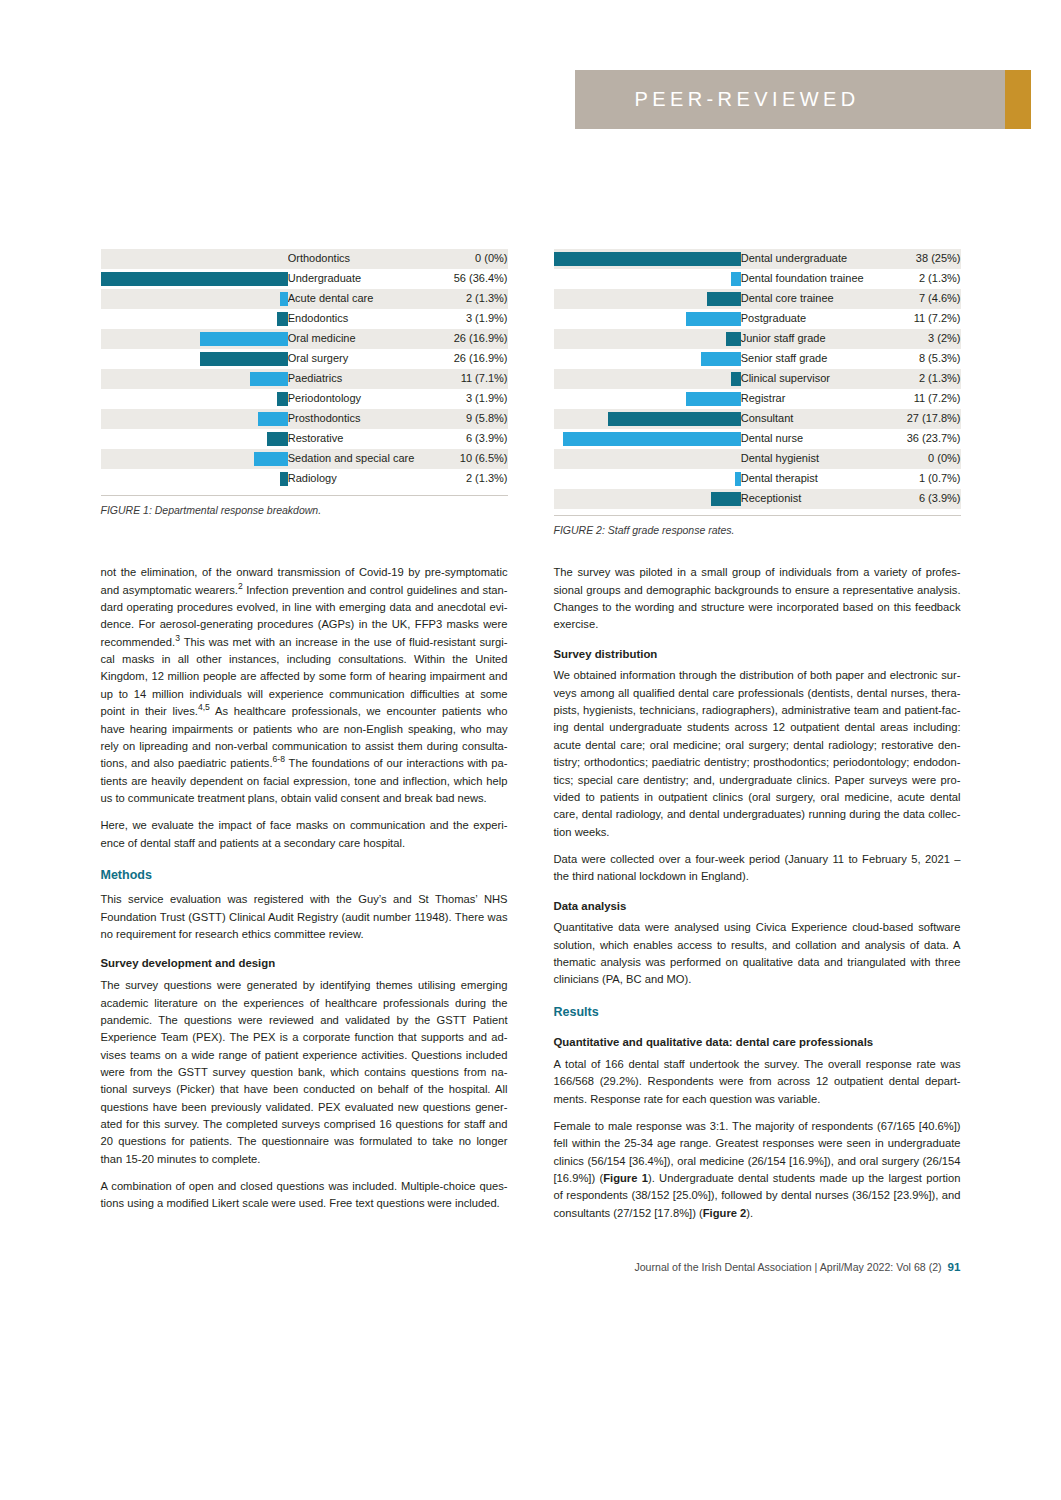Peer-reviewed
| | Orthodontics | 0 (0%) |
| | Undergraduate | 56 (36.4%) |
| | Acute dental care | 2 (1.3%) |
| | Endodontics | 3 (1.9%) |
| | Oral medicine | 26 (16.9%) |
| | Oral surgery | 26 (16.9%) |
| | Paediatrics | 11 (7.1%) |
| | Periodontology | 3 (1.9%) |
| | Prosthodontics | 9 (5.8%) |
| | Restorative | 6 (3.9%) |
| | Sedation and special care | 10 (6.5%) |
| | Radiology | 2 (1.3%) |
FIGURE 1: Departmental response breakdown.
| | Dental undergraduate | 38 (25%) |
| | Dental foundation trainee | 2 (1.3%) |
| | Dental core trainee | 7 (4.6%) |
| | Postgraduate | 11 (7.2%) |
| | Junior staff grade | 3 (2%) |
| | Senior staff grade | 8 (5.3%) |
| | Clinical supervisor | 2 (1.3%) |
| | Registrar | 11 (7.2%) |
| | Consultant | 27 (17.8%) |
| | Dental nurse | 36 (23.7%) |
| | Dental hygienist | 0 (0%) |
| | Dental therapist | 1 (0.7%) |
| | Receptionist | 6 (3.9%) |
FIGURE 2: Staff grade response rates.
not the elimination, of the onward transmission of Covid-19 by pre-symptomatic and asymptomatic wearers.2 Infection prevention and control guidelines and standard operating procedures evolved, in line with emerging data and anecdotal evidence. For aerosol-generating procedures (AGPs) in the UK, FFP3 masks were recommended.3 This was met with an increase in the use of fluid-resistant surgical masks in all other instances, including consultations. Within the United Kingdom, 12 million people are affected by some form of hearing impairment and up to 14 million individuals will experience communication difficulties at some point in their lives.4,5 As healthcare professionals, we encounter patients who have hearing impairments or patients who are non-English speaking, who may rely on lipreading and non-verbal communication to assist them during consultations, and also paediatric patients.6-8 The foundations of our interactions with patients are heavily dependent on facial expression, tone and inflection, which help us to communicate treatment plans, obtain valid consent and break bad news.
Here, we evaluate the impact of face masks on communication and the experience of dental staff and patients at a secondary care hospital.
Methods
This service evaluation was registered with the Guy’s and St Thomas’ NHS Foundation Trust (GSTT) Clinical Audit Registry (audit number 11948). There was no requirement for research ethics committee review.
Survey development and design
The survey questions were generated by identifying themes utilising emerging academic literature on the experiences of healthcare professionals during the pandemic. The questions were reviewed and validated by the GSTT Patient Experience Team (PEX). The PEX is a corporate function that supports and advises teams on a wide range of patient experience activities. Questions included were from the GSTT survey question bank, which contains questions from national surveys (Picker) that have been conducted on behalf of the hospital. All questions have been previously validated. PEX evaluated new questions generated for this survey. The completed surveys comprised 16 questions for staff and 20 questions for patients. The questionnaire was formulated to take no longer than 15-20 minutes to complete.
A combination of open and closed questions was included. Multiple-choice questions using a modified Likert scale were used. Free text questions were included.
The survey was piloted in a small group of individuals from a variety of professional groups and demographic backgrounds to ensure a representative analysis. Changes to the wording and structure were incorporated based on this feedback exercise.
Survey distribution
We obtained information through the distribution of both paper and electronic surveys among all qualified dental care professionals (dentists, dental nurses, therapists, hygienists, technicians, radiographers), administrative team and patient-facing dental undergraduate students across 12 outpatient dental areas including: acute dental care; oral medicine; oral surgery; dental radiology; restorative dentistry; orthodontics; paediatric dentistry; prosthodontics; periodontology; endodontics; special care dentistry; and, undergraduate clinics. Paper surveys were provided to patients in outpatient clinics (oral surgery, oral medicine, acute dental care, dental radiology, and dental undergraduates) running during the data collection weeks.
Data were collected over a four-week period (January 11 to February 5, 2021 – the third national lockdown in England).
Data analysis
Quantitative data were analysed using Civica Experience cloud-based software solution, which enables access to results, and collation and analysis of data. A thematic analysis was performed on qualitative data and triangulated with three clinicians (PA, BC and MO).
Results
Quantitative and qualitative data: dental care professionals
A total of 166 dental staff undertook the survey. The overall response rate was 166/568 (29.2%). Respondents were from across 12 outpatient dental departments. Response rate for each question was variable.
Female to male response was 3:1. The majority of respondents (67/165 [40.6%]) fell within the 25-34 age range. Greatest responses were seen in undergraduate clinics (56/154 [36.4%]), oral medicine (26/154 [16.9%]), and oral surgery (26/154 [16.9%]) (Figure 1). Undergraduate dental students made up the largest portion of respondents (38/152 [25.0%]), followed by dental nurses (36/152 [23.9%]), and consultants (27/152 [17.8%]) (Figure 2).
Journal of the Irish Dental Association | April/May 2022: Vol 68 (2)91